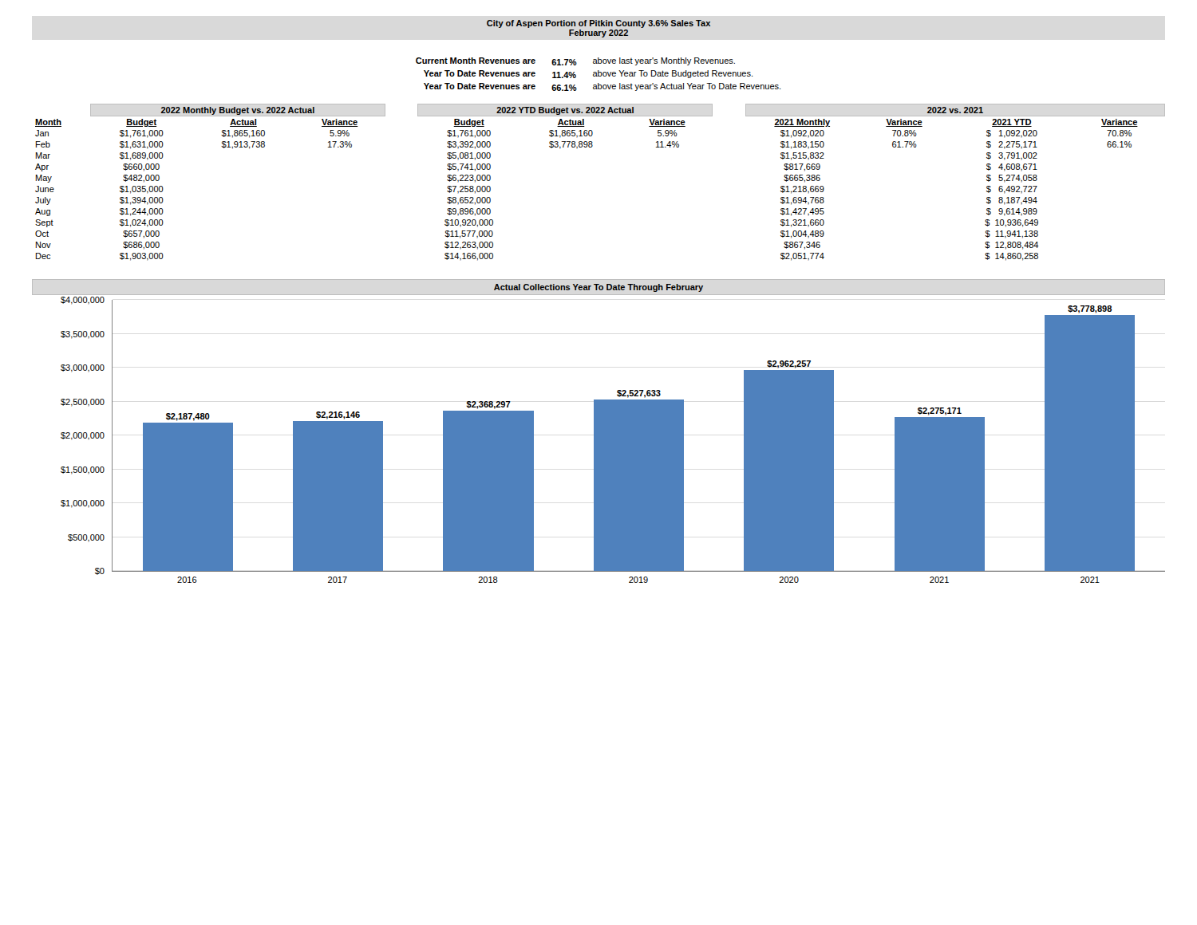City of Aspen Portion of Pitkin County 3.6% Sales Tax February 2022
| Current Month Revenues are | 61.7% | above last year's Monthly Revenues. |
| Year To Date Revenues are | 11.4% | above Year To Date Budgeted Revenues. |
| Year To Date Revenues are | 66.1% | above last year's Actual Year To Date Revenues. |
| | 2022 Monthly Budget vs. 2022 Actual | | 2022 YTD Budget vs. 2022 Actual | | 2022 vs. 2021 |
| Month | Budget | Actual | Variance | | Budget | Actual | Variance | | 2021 Monthly | Variance | 2021 YTD | Variance |
| Jan | $1,761,000 | $1,865,160 | 5.9% | | $1,761,000 | $1,865,160 | 5.9% | | $1,092,020 | 70.8% | $ 1,092,020 | 70.8% |
| Feb | $1,631,000 | $1,913,738 | 17.3% | | $3,392,000 | $3,778,898 | 11.4% | | $1,183,150 | 61.7% | $ 2,275,171 | 66.1% |
| Mar | $1,689,000 | | | | $5,081,000 | | | | $1,515,832 | | $ 3,791,002 | |
| Apr | $660,000 | | | | $5,741,000 | | | | $817,669 | | $ 4,608,671 | |
| May | $482,000 | | | | $6,223,000 | | | | $665,386 | | $ 5,274,058 | |
| June | $1,035,000 | | | | $7,258,000 | | | | $1,218,669 | | $ 6,492,727 | |
| July | $1,394,000 | | | | $8,652,000 | | | | $1,694,768 | | $ 8,187,494 | |
| Aug | $1,244,000 | | | | $9,896,000 | | | | $1,427,495 | | $ 9,614,989 | |
| Sept | $1,024,000 | | | | $10,920,000 | | | | $1,321,660 | | $ 10,936,649 | |
| Oct | $657,000 | | | | $11,577,000 | | | | $1,004,489 | | $ 11,941,138 | |
| Nov | $686,000 | | | | $12,263,000 | | | | $867,346 | | $ 12,808,484 | |
| Dec | $1,903,000 | | | | $14,166,000 | | | | $2,051,774 | | $ 14,860,258 | |
Actual Collections Year To Date Through February
$4,000,000
$3,500,000
$3,000,000
$2,500,000
$2,000,000
$1,500,000
$1,000,000
$500,000
$0
$2,187,480
$2,216,146
$2,368,297
$2,527,633
$2,962,257
$2,275,171
$3,778,898
2016
2017
2018
2019
2020
2021
2021